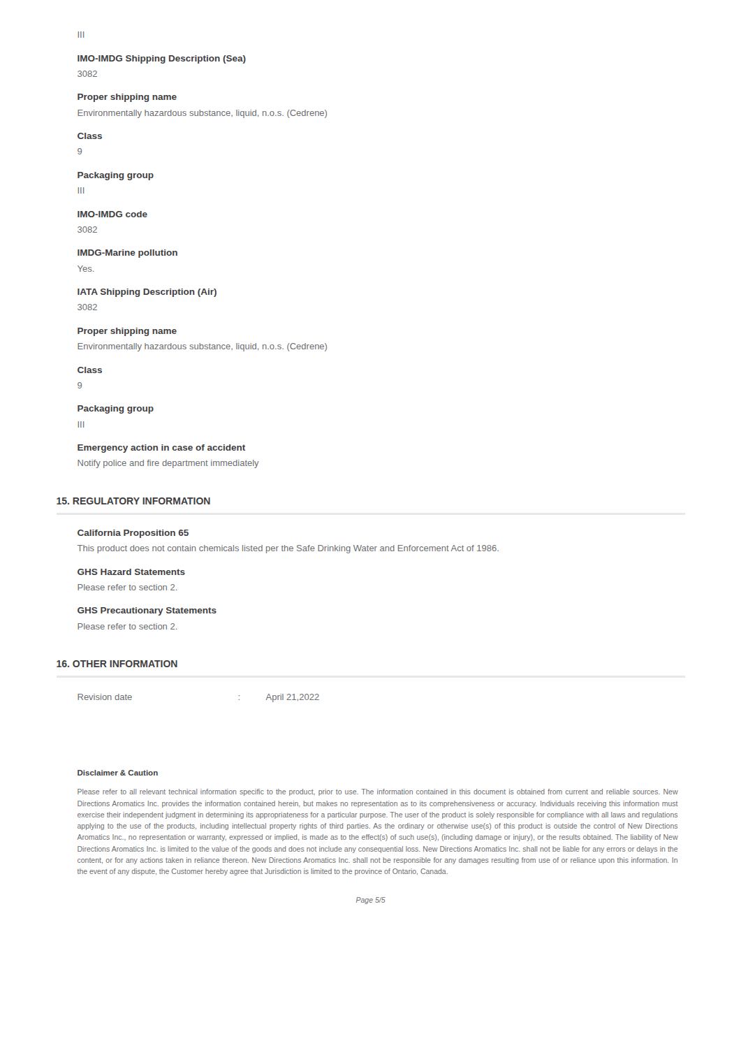III
IMO-IMDG Shipping Description (Sea)
3082
Proper shipping name
Environmentally hazardous substance, liquid, n.o.s. (Cedrene)
Class
9
Packaging group
III
IMO-IMDG code
3082
IMDG-Marine pollution
Yes.
IATA Shipping Description (Air)
3082
Proper shipping name
Environmentally hazardous substance, liquid, n.o.s. (Cedrene)
Class
9
Packaging group
III
Emergency action in case of accident
Notify police and fire department immediately
15. REGULATORY INFORMATION
California Proposition 65
This product does not contain chemicals listed per the Safe Drinking Water and Enforcement Act of 1986.
GHS Hazard Statements
Please refer to section 2.
GHS Precautionary Statements
Please refer to section 2.
16. OTHER INFORMATION
Revision date: April 21,2022
Disclaimer & Caution
Please refer to all relevant technical information specific to the product, prior to use. The information contained in this document is obtained from current and reliable sources. New Directions Aromatics Inc. provides the information contained herein, but makes no representation as to its comprehensiveness or accuracy. Individuals receiving this information must exercise their independent judgment in determining its appropriateness for a particular purpose. The user of the product is solely responsible for compliance with all laws and regulations applying to the use of the products, including intellectual property rights of third parties. As the ordinary or otherwise use(s) of this product is outside the control of New Directions Aromatics Inc., no representation or warranty, expressed or implied, is made as to the effect(s) of such use(s), (including damage or injury), or the results obtained. The liability of New Directions Aromatics Inc. is limited to the value of the goods and does not include any consequential loss. New Directions Aromatics Inc. shall not be liable for any errors or delays in the content, or for any actions taken in reliance thereon. New Directions Aromatics Inc. shall not be responsible for any damages resulting from use of or reliance upon this information. In the event of any dispute, the Customer hereby agree that Jurisdiction is limited to the province of Ontario, Canada.
Page 5/5